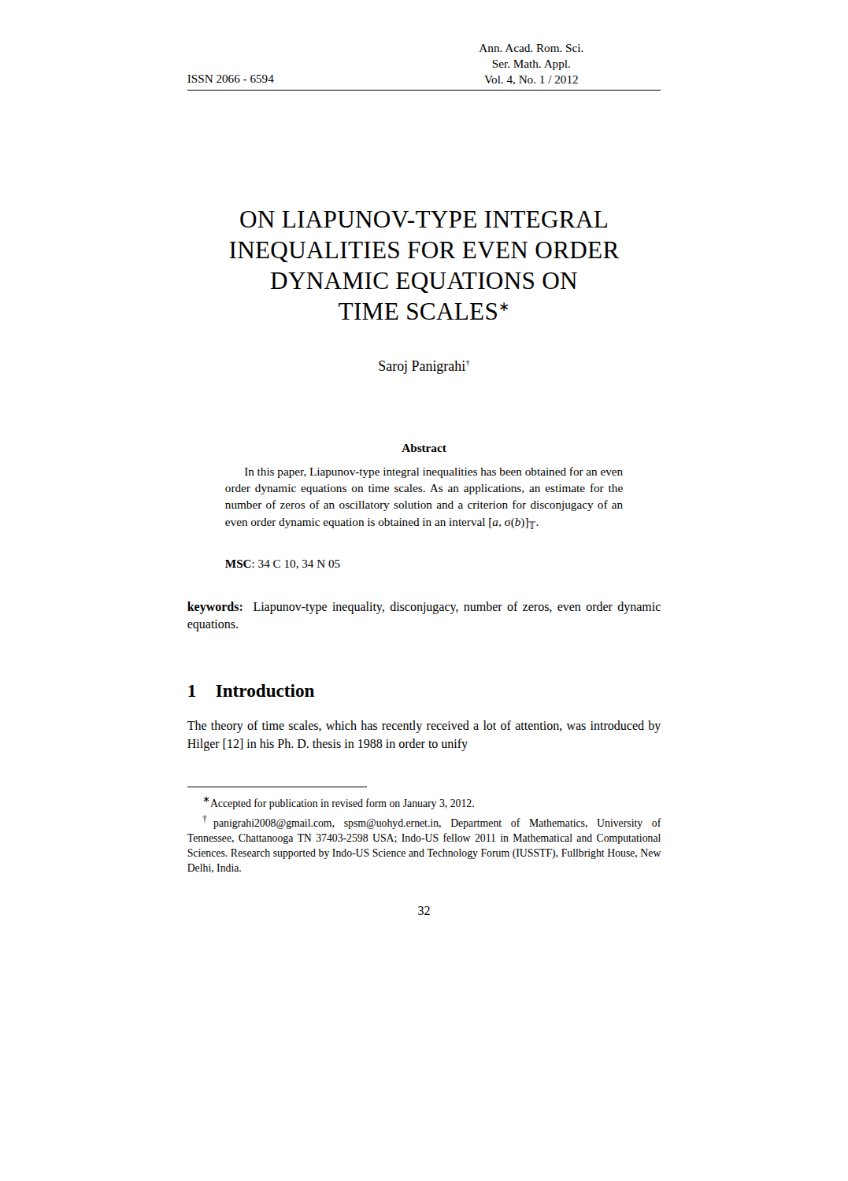| ISSN 2066 - 6594 | Ann. Acad. Rom. Sci. Ser. Math. Appl. Vol. 4, No. 1 / 2012 |
ON LIAPUNOV-TYPE INTEGRAL
INEQUALITIES FOR EVEN ORDER
DYNAMIC EQUATIONS ON
TIME SCALES∗
Saroj Panigrahi†
Abstract
In this paper, Liapunov-type integral inequalities has been obtained for an even order dynamic equations on time scales. As an applications, an estimate for the number of zeros of an oscillatory solution and a criterion for disconjugacy of an even order dynamic equation is obtained in an interval [a, σ(b)]𝕋.
MSC: 34 C 10, 34 N 05
keywords: Liapunov-type inequality, disconjugacy, number of zeros, even order dynamic equations.
1 Introduction
The theory of time scales, which has recently received a lot of attention, was introduced by Hilger [12] in his Ph. D. thesis in 1988 in order to unify
∗Accepted for publication in revised form on January 3, 2012.
†panigrahi2008@gmail.com, spsm@uohyd.ernet.in, Department of Mathematics, University of Tennessee, Chattanooga TN 37403-2598 USA; Indo-US fellow 2011 in Mathematical and Computational Sciences. Research supported by Indo-US Science and Technology Forum (IUSSTF), Fullbright House, New Delhi, India.
32